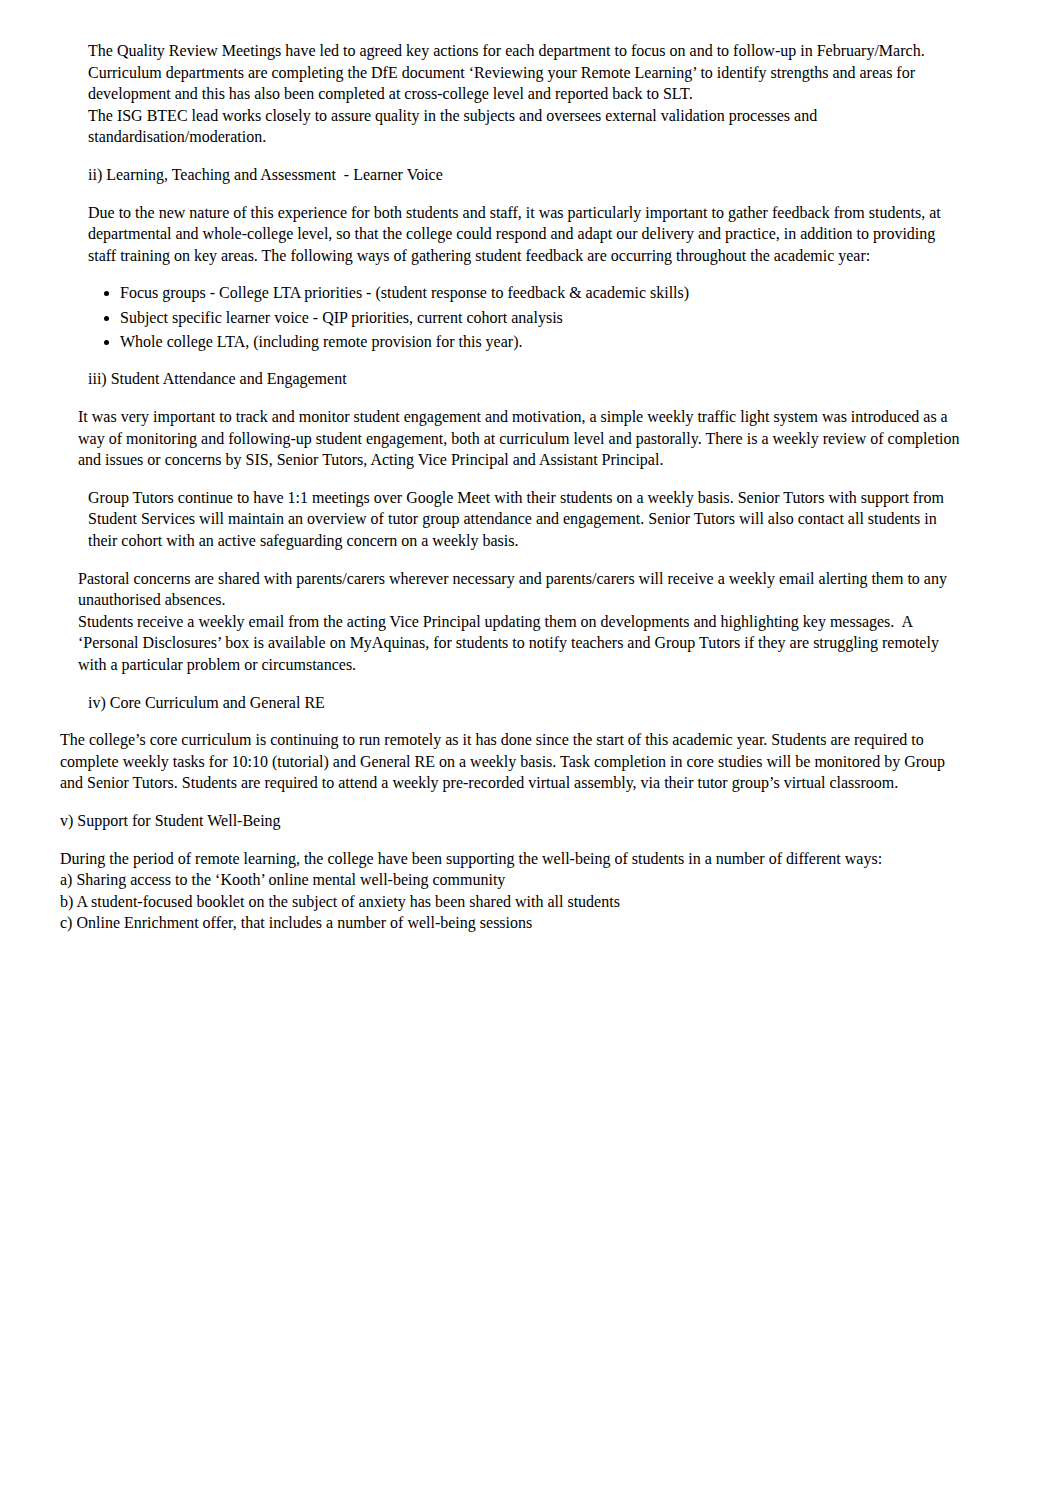The Quality Review Meetings have led to agreed key actions for each department to focus on and to follow-up in February/March. Curriculum departments are completing the DfE document ‘Reviewing your Remote Learning’ to identify strengths and areas for development and this has also been completed at cross-college level and reported back to SLT.
The ISG BTEC lead works closely to assure quality in the subjects and oversees external validation processes and standardisation/moderation.
ii) Learning, Teaching and Assessment - Learner Voice
Due to the new nature of this experience for both students and staff, it was particularly important to gather feedback from students, at departmental and whole-college level, so that the college could respond and adapt our delivery and practice, in addition to providing staff training on key areas. The following ways of gathering student feedback are occurring throughout the academic year:
Focus groups - College LTA priorities - (student response to feedback & academic skills)
Subject specific learner voice - QIP priorities, current cohort analysis
Whole college LTA, (including remote provision for this year).
iii) Student Attendance and Engagement
It was very important to track and monitor student engagement and motivation, a simple weekly traffic light system was introduced as a way of monitoring and following-up student engagement, both at curriculum level and pastorally. There is a weekly review of completion and issues or concerns by SIS, Senior Tutors, Acting Vice Principal and Assistant Principal.
Group Tutors continue to have 1:1 meetings over Google Meet with their students on a weekly basis. Senior Tutors with support from Student Services will maintain an overview of tutor group attendance and engagement. Senior Tutors will also contact all students in their cohort with an active safeguarding concern on a weekly basis.
Pastoral concerns are shared with parents/carers wherever necessary and parents/carers will receive a weekly email alerting them to any unauthorised absences.
Students receive a weekly email from the acting Vice Principal updating them on developments and highlighting key messages. A ‘Personal Disclosures’ box is available on MyAquinas, for students to notify teachers and Group Tutors if they are struggling remotely with a particular problem or circumstances.
iv) Core Curriculum and General RE
The college’s core curriculum is continuing to run remotely as it has done since the start of this academic year. Students are required to complete weekly tasks for 10:10 (tutorial) and General RE on a weekly basis. Task completion in core studies will be monitored by Group and Senior Tutors. Students are required to attend a weekly pre-recorded virtual assembly, via their tutor group’s virtual classroom.
v) Support for Student Well-Being
During the period of remote learning, the college have been supporting the well-being of students in a number of different ways:
a) Sharing access to the ‘Kooth’ online mental well-being community
b) A student-focused booklet on the subject of anxiety has been shared with all students
c) Online Enrichment offer, that includes a number of well-being sessions